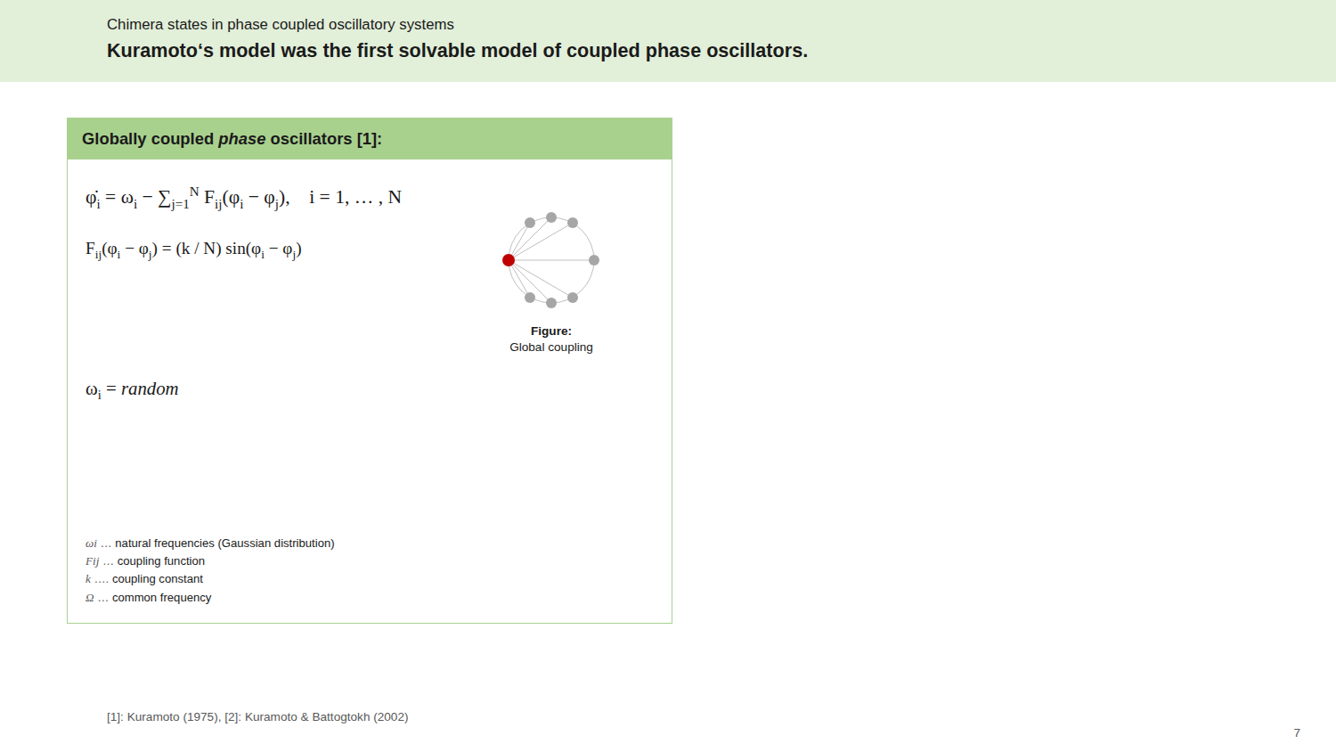Chimera states in phase coupled oscillatory systems
Kuramoto‘s model was the first solvable model of coupled phase oscillators.
Globally coupled phase oscillators [1]:
φ̇i = ωi − ∑j=1N Fij(φi − φj), i = 1, … , N
Fij(φi − φj) = (k / N) sin(φi − φj)
Figure: Global coupling
ωi = random
ωi … natural frequencies (Gaussian distribution)
Fij … coupling function
k …. coupling constant
Ω … common frequency
[1]: Kuramoto (1975), [2]: Kuramoto & Battogtokh (2002)
7